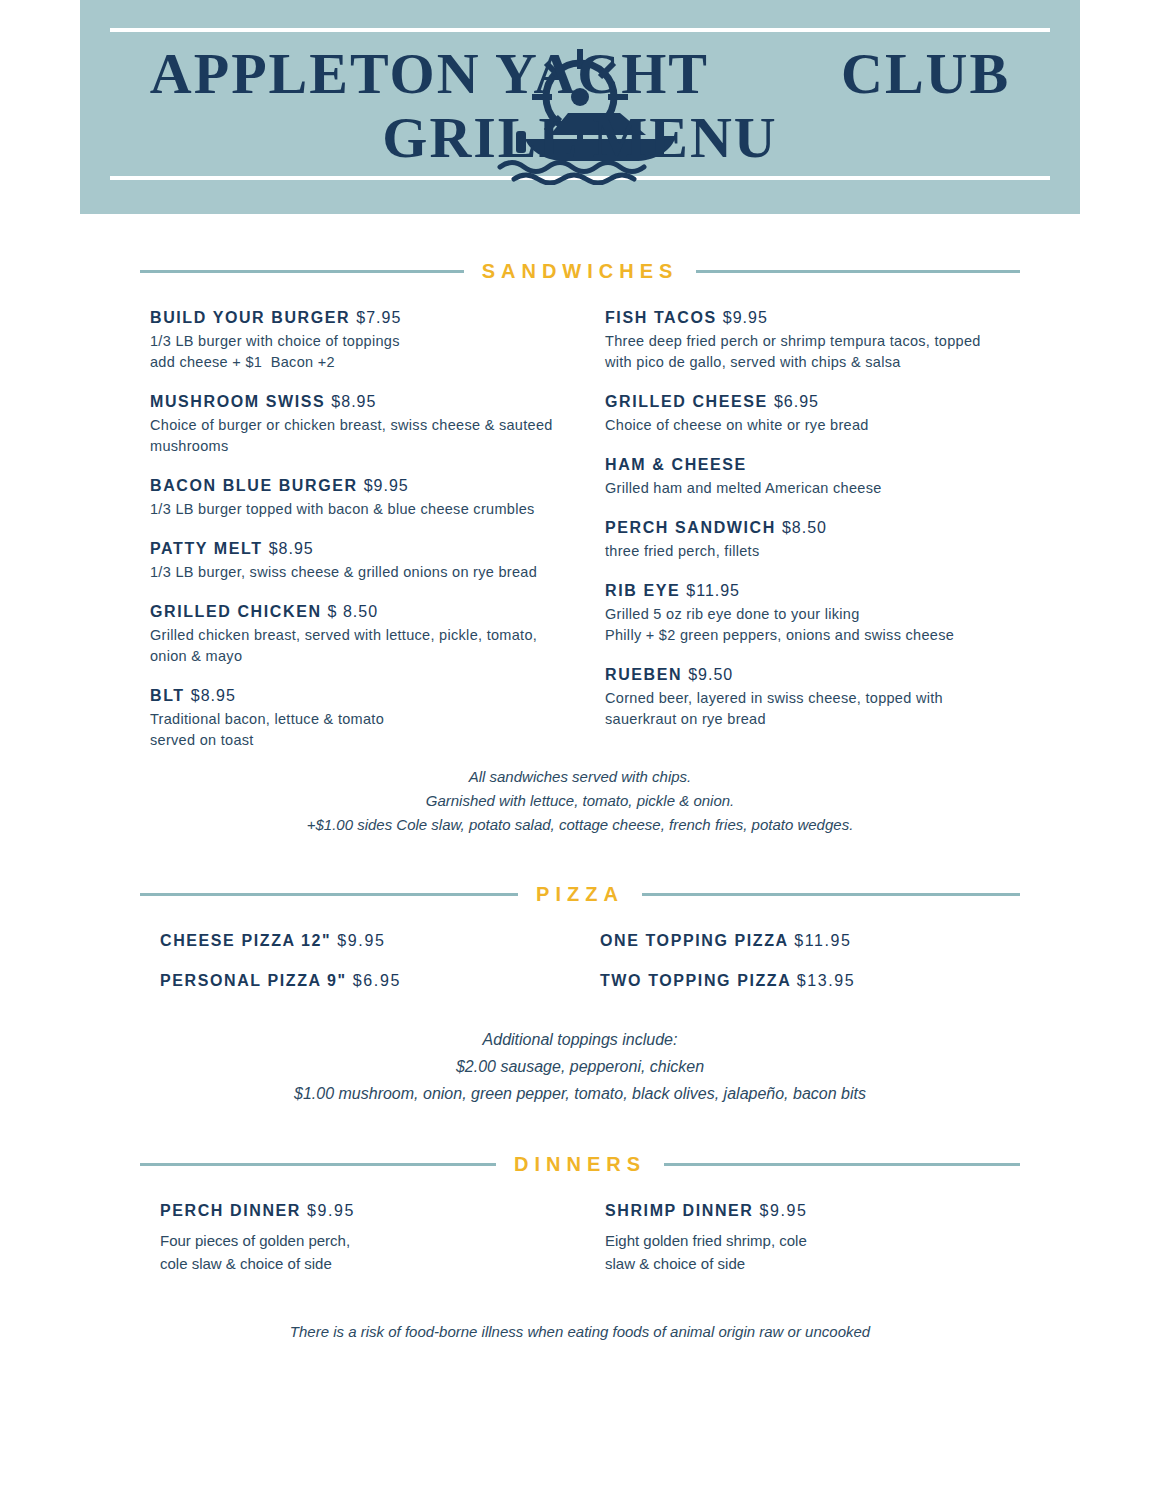Appleton Yacht Club Grill Menu
SANDWICHES
Build Your Burger $7.95
1/3 LB burger with choice of toppings
add cheese + $1 Bacon +2
Mushroom Swiss $8.95
Choice of burger or chicken breast, swiss cheese & sauteed mushrooms
Bacon Blue Burger $9.95
1/3 LB burger topped with bacon & blue cheese crumbles
Patty Melt $8.95
1/3 LB burger, swiss cheese & grilled onions on rye bread
Grilled Chicken $ 8.50
Grilled chicken breast, served with lettuce, pickle, tomato, onion & mayo
BLT $8.95
Traditional bacon, lettuce & tomato
served on toast
Fish Tacos $9.95
Three deep fried perch or shrimp tempura tacos, topped with pico de gallo, served with chips & salsa
Grilled Cheese $6.95
Choice of cheese on white or rye bread
Ham & Cheese
Grilled ham and melted American cheese
Perch Sandwich $8.50
three fried perch, fillets
Rib Eye $11.95
Grilled 5 oz rib eye done to your liking
Philly + $2 green peppers, onions and swiss cheese
Rueben $9.50
Corned beer, layered in swiss cheese, topped with sauerkraut on rye bread
All sandwiches served with chips.
Garnished with lettuce, tomato, pickle & onion.
+$1.00 sides Cole slaw, potato salad, cottage cheese, french fries, potato wedges.
PIZZA
Cheese Pizza 12" $9.95
Personal Pizza 9" $6.95
One Topping Pizza $11.95
Two Topping Pizza $13.95
Additional toppings include:
$2.00 sausage, pepperoni, chicken
$1.00 mushroom, onion, green pepper, tomato, black olives, jalapeño, bacon bits
DINNERS
Perch Dinner $9.95
Four pieces of golden perch,
cole slaw & choice of side
Shrimp Dinner $9.95
Eight golden fried shrimp, cole
slaw & choice of side
There is a risk of food-borne illness when eating foods of animal origin raw or uncooked